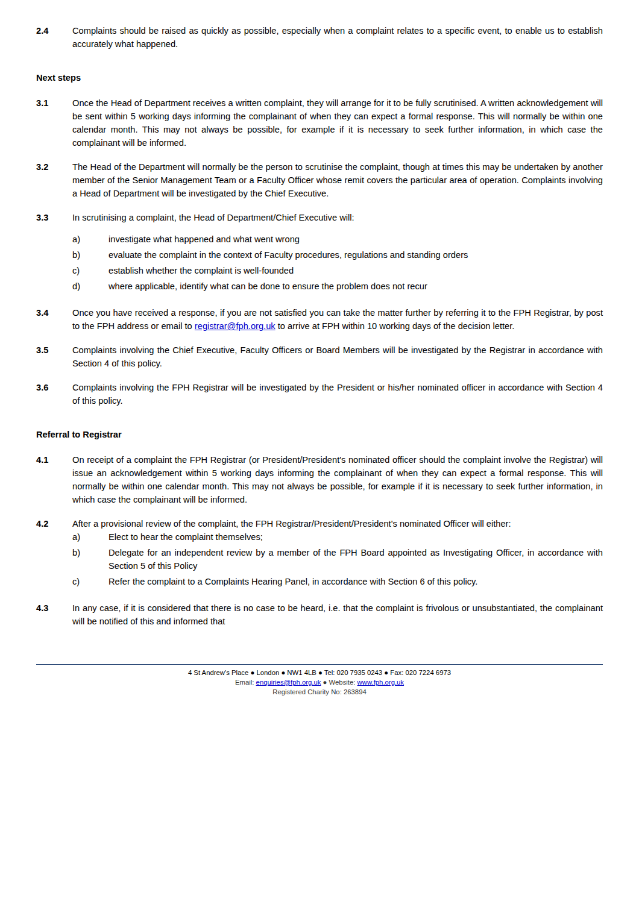2.4
Complaints should be raised as quickly as possible, especially when a complaint relates to a specific event, to enable us to establish accurately what happened.
Next steps
3.1
Once the Head of Department receives a written complaint, they will arrange for it to be fully scrutinised. A written acknowledgement will be sent within 5 working days informing the complainant of when they can expect a formal response. This will normally be within one calendar month. This may not always be possible, for example if it is necessary to seek further information, in which case the complainant will be informed.
3.2
The Head of the Department will normally be the person to scrutinise the complaint, though at times this may be undertaken by another member of the Senior Management Team or a Faculty Officer whose remit covers the particular area of operation. Complaints involving a Head of Department will be investigated by the Chief Executive.
3.3
In scrutinising a complaint, the Head of Department/Chief Executive will:
a) investigate what happened and what went wrong
b) evaluate the complaint in the context of Faculty procedures, regulations and standing orders
c) establish whether the complaint is well-founded
d) where applicable, identify what can be done to ensure the problem does not recur
3.4
Once you have received a response, if you are not satisfied you can take the matter further by referring it to the FPH Registrar, by post to the FPH address or email to registrar@fph.org.uk to arrive at FPH within 10 working days of the decision letter.
3.5
Complaints involving the Chief Executive, Faculty Officers or Board Members will be investigated by the Registrar in accordance with Section 4 of this policy.
3.6
Complaints involving the FPH Registrar will be investigated by the President or his/her nominated officer in accordance with Section 4 of this policy.
Referral to Registrar
4.1
On receipt of a complaint the FPH Registrar (or President/President's nominated officer should the complaint involve the Registrar) will issue an acknowledgement within 5 working days informing the complainant of when they can expect a formal response. This will normally be within one calendar month. This may not always be possible, for example if it is necessary to seek further information, in which case the complainant will be informed.
4.2
After a provisional review of the complaint, the FPH Registrar/President/President's nominated Officer will either:
a) Elect to hear the complaint themselves;
b) Delegate for an independent review by a member of the FPH Board appointed as Investigating Officer, in accordance with Section 5 of this Policy
c) Refer the complaint to a Complaints Hearing Panel, in accordance with Section 6 of this policy.
4.3
In any case, if it is considered that there is no case to be heard, i.e. that the complaint is frivolous or unsubstantiated, the complainant will be notified of this and informed that
4 St Andrew's Place ● London ● NW1 4LB ● Tel: 020 7935 0243 ● Fax: 020 7224 6973
Email: enquiries@fph.org.uk ● Website: www.fph.org.uk
Registered Charity No: 263894